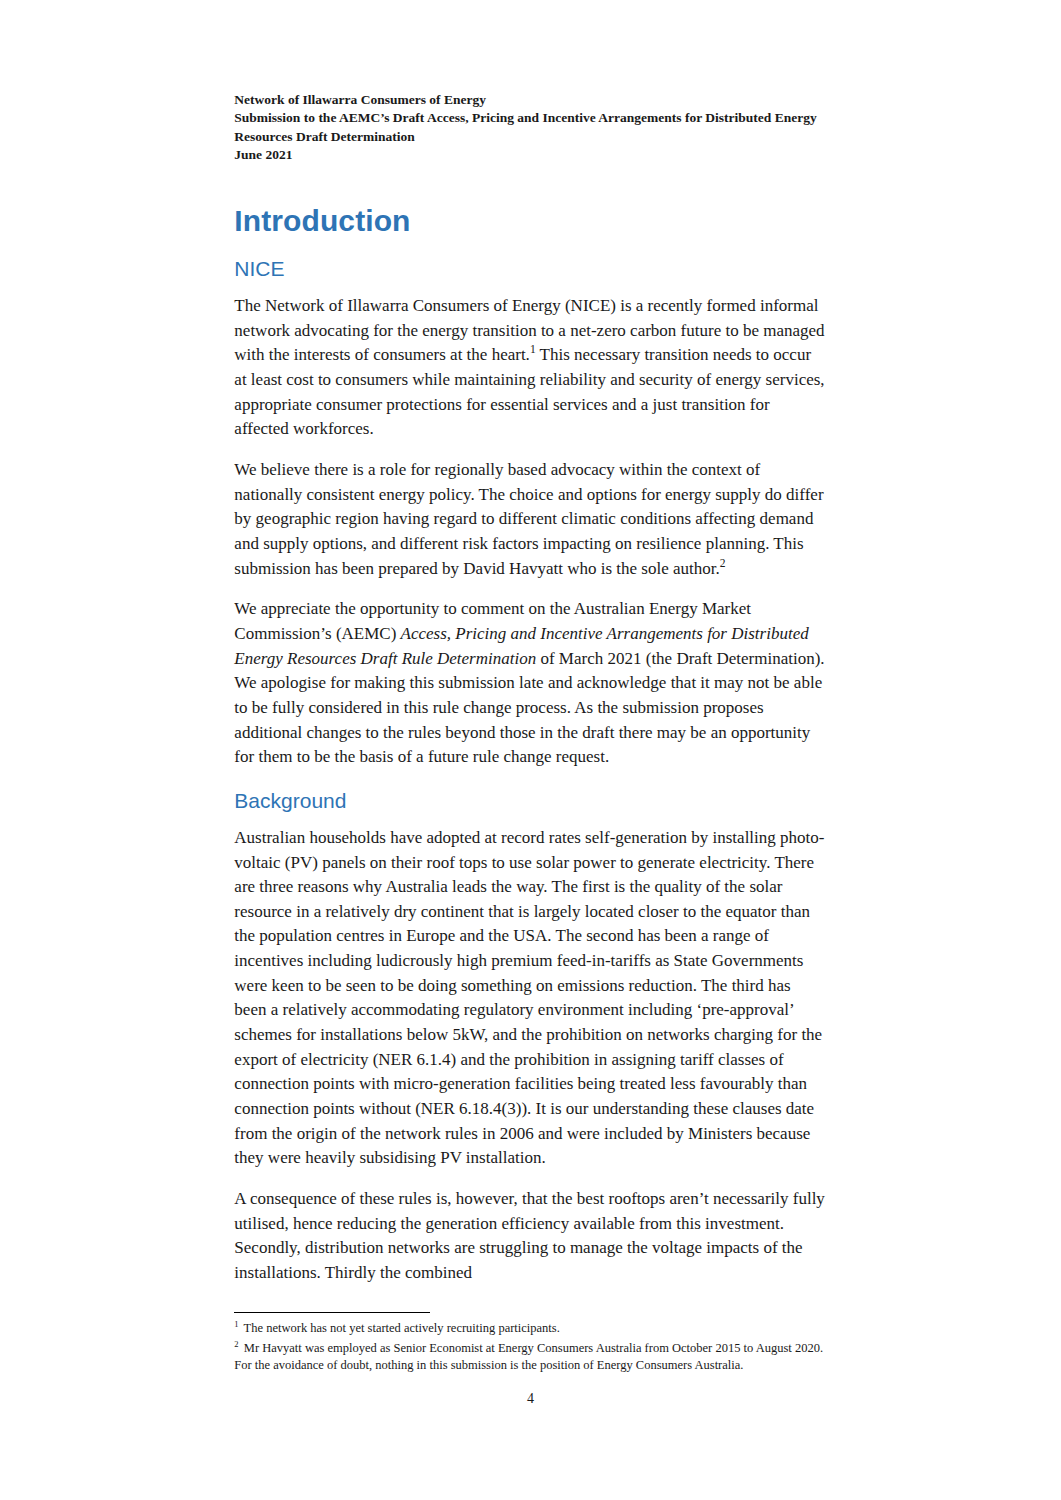Network of Illawarra Consumers of Energy Submission to the AEMC’s Draft Access, Pricing and Incentive Arrangements for Distributed Energy Resources Draft Determination June 2021
Introduction
NICE
The Network of Illawarra Consumers of Energy (NICE) is a recently formed informal network advocating for the energy transition to a net-zero carbon future to be managed with the interests of consumers at the heart.1 This necessary transition needs to occur at least cost to consumers while maintaining reliability and security of energy services, appropriate consumer protections for essential services and a just transition for affected workforces.
We believe there is a role for regionally based advocacy within the context of nationally consistent energy policy. The choice and options for energy supply do differ by geographic region having regard to different climatic conditions affecting demand and supply options, and different risk factors impacting on resilience planning. This submission has been prepared by David Havyatt who is the sole author.2
We appreciate the opportunity to comment on the Australian Energy Market Commission’s (AEMC) Access, Pricing and Incentive Arrangements for Distributed Energy Resources Draft Rule Determination of March 2021 (the Draft Determination). We apologise for making this submission late and acknowledge that it may not be able to be fully considered in this rule change process. As the submission proposes additional changes to the rules beyond those in the draft there may be an opportunity for them to be the basis of a future rule change request.
Background
Australian households have adopted at record rates self-generation by installing photo-voltaic (PV) panels on their roof tops to use solar power to generate electricity. There are three reasons why Australia leads the way. The first is the quality of the solar resource in a relatively dry continent that is largely located closer to the equator than the population centres in Europe and the USA. The second has been a range of incentives including ludicrously high premium feed-in-tariffs as State Governments were keen to be seen to be doing something on emissions reduction. The third has been a relatively accommodating regulatory environment including ‘pre-approval’ schemes for installations below 5kW, and the prohibition on networks charging for the export of electricity (NER 6.1.4) and the prohibition in assigning tariff classes of connection points with micro-generation facilities being treated less favourably than connection points without (NER 6.18.4(3)). It is our understanding these clauses date from the origin of the network rules in 2006 and were included by Ministers because they were heavily subsidising PV installation.
A consequence of these rules is, however, that the best rooftops aren’t necessarily fully utilised, hence reducing the generation efficiency available from this investment. Secondly, distribution networks are struggling to manage the voltage impacts of the installations. Thirdly the combined
1 The network has not yet started actively recruiting participants.
2 Mr Havyatt was employed as Senior Economist at Energy Consumers Australia from October 2015 to August 2020. For the avoidance of doubt, nothing in this submission is the position of Energy Consumers Australia.
4